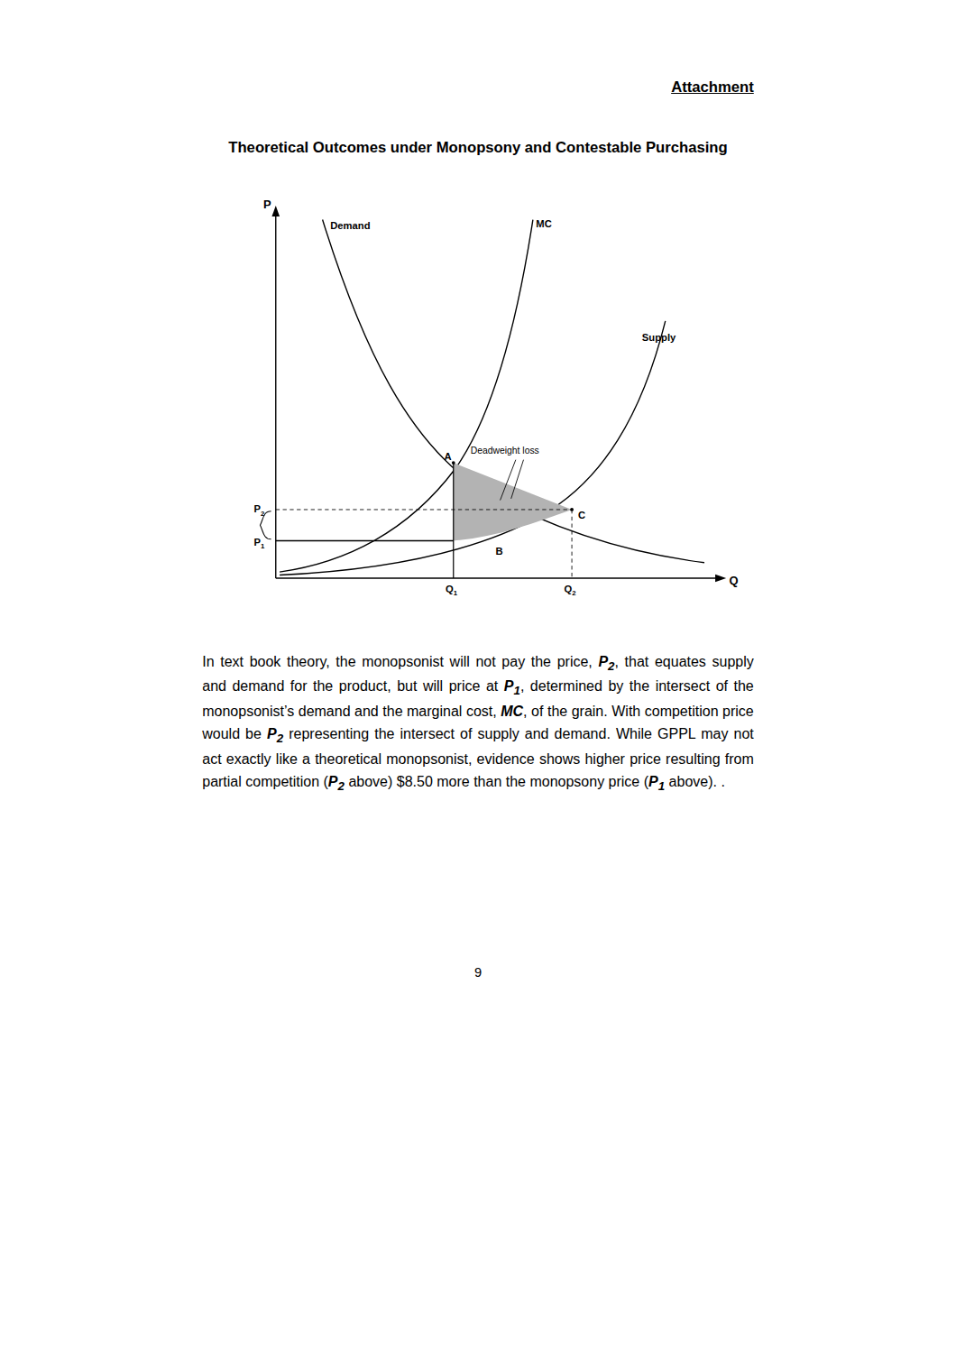Attachment
Theoretical Outcomes under Monopsony and Contestable Purchasing
P Q Demand MC Supply A C B Deadweight loss P2 P1 Q1 Q2
In text book theory, the monopsonist will not pay the price, P2, that equates supply and demand for the product, but will price at P1, determined by the intersect of the monopsonist’s demand and the marginal cost, MC, of the grain. With competition price would be P2 representing the intersect of supply and demand. While GPPL may not act exactly like a theoretical monopsonist, evidence shows higher price resulting from partial competition (P2 above) $8.50 more than the monopsony price (P1 above). .
9